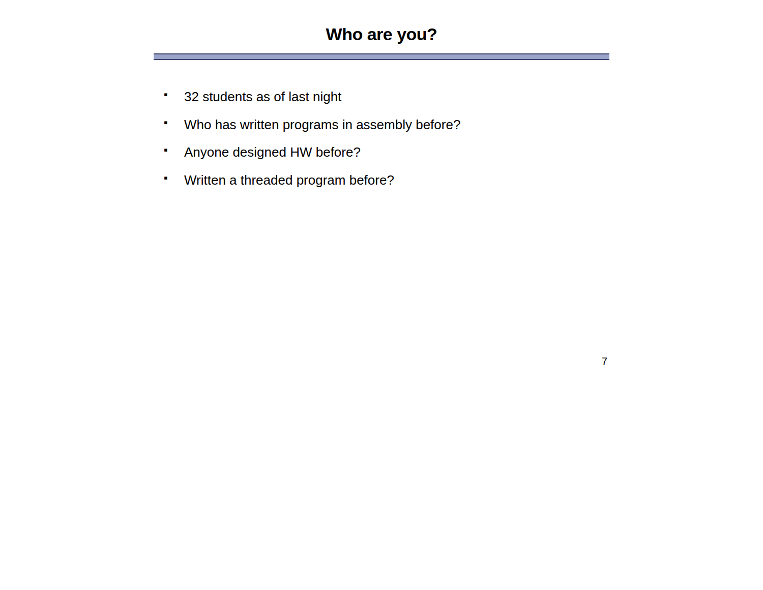Who are you?
32 students as of last night
Who has written programs in assembly before?
Anyone designed HW before?
Written a threaded program before?
7